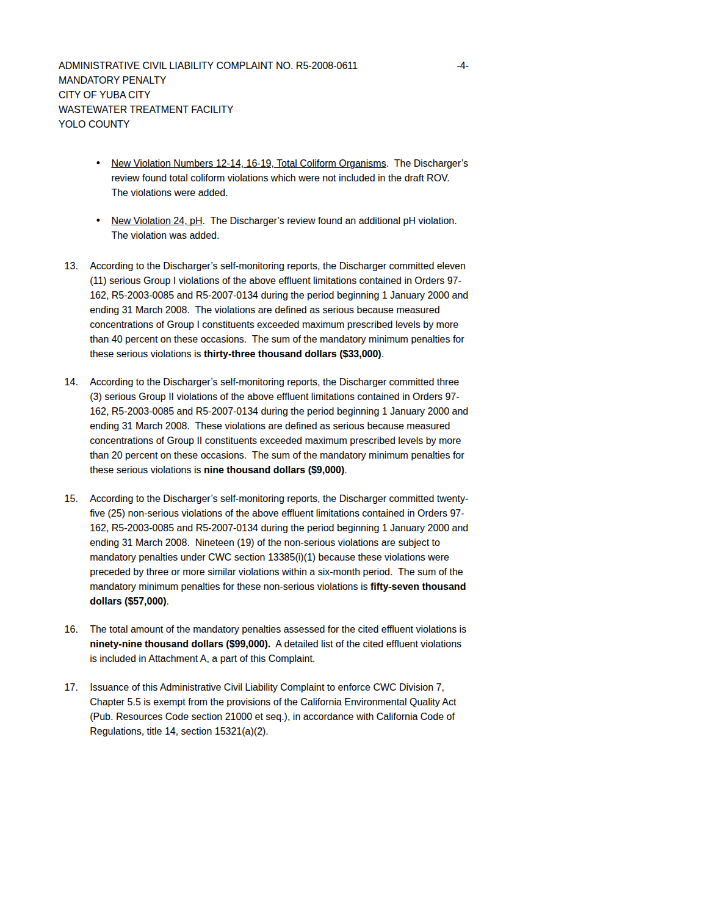-4-
ADMINISTRATIVE CIVIL LIABILITY COMPLAINT NO. R5-2008-0611
MANDATORY PENALTY
CITY OF YUBA CITY
WASTEWATER TREATMENT FACILITY
YOLO COUNTY
New Violation Numbers 12-14, 16-19, Total Coliform Organisms. The Discharger’s review found total coliform violations which were not included in the draft ROV. The violations were added.
New Violation 24, pH. The Discharger’s review found an additional pH violation. The violation was added.
According to the Discharger’s self-monitoring reports, the Discharger committed eleven (11) serious Group I violations of the above effluent limitations contained in Orders 97-162, R5-2003-0085 and R5-2007-0134 during the period beginning 1 January 2000 and ending 31 March 2008. The violations are defined as serious because measured concentrations of Group I constituents exceeded maximum prescribed levels by more than 40 percent on these occasions. The sum of the mandatory minimum penalties for these serious violations is thirty-three thousand dollars ($33,000).
According to the Discharger’s self-monitoring reports, the Discharger committed three (3) serious Group II violations of the above effluent limitations contained in Orders 97-162, R5-2003-0085 and R5-2007-0134 during the period beginning 1 January 2000 and ending 31 March 2008. These violations are defined as serious because measured concentrations of Group II constituents exceeded maximum prescribed levels by more than 20 percent on these occasions. The sum of the mandatory minimum penalties for these serious violations is nine thousand dollars ($9,000).
According to the Discharger’s self-monitoring reports, the Discharger committed twenty-five (25) non-serious violations of the above effluent limitations contained in Orders 97-162, R5-2003-0085 and R5-2007-0134 during the period beginning 1 January 2000 and ending 31 March 2008. Nineteen (19) of the non-serious violations are subject to mandatory penalties under CWC section 13385(i)(1) because these violations were preceded by three or more similar violations within a six-month period. The sum of the mandatory minimum penalties for these non-serious violations is fifty-seven thousand dollars ($57,000).
The total amount of the mandatory penalties assessed for the cited effluent violations is ninety-nine thousand dollars ($99,000). A detailed list of the cited effluent violations is included in Attachment A, a part of this Complaint.
Issuance of this Administrative Civil Liability Complaint to enforce CWC Division 7, Chapter 5.5 is exempt from the provisions of the California Environmental Quality Act (Pub. Resources Code section 21000 et seq.), in accordance with California Code of Regulations, title 14, section 15321(a)(2).